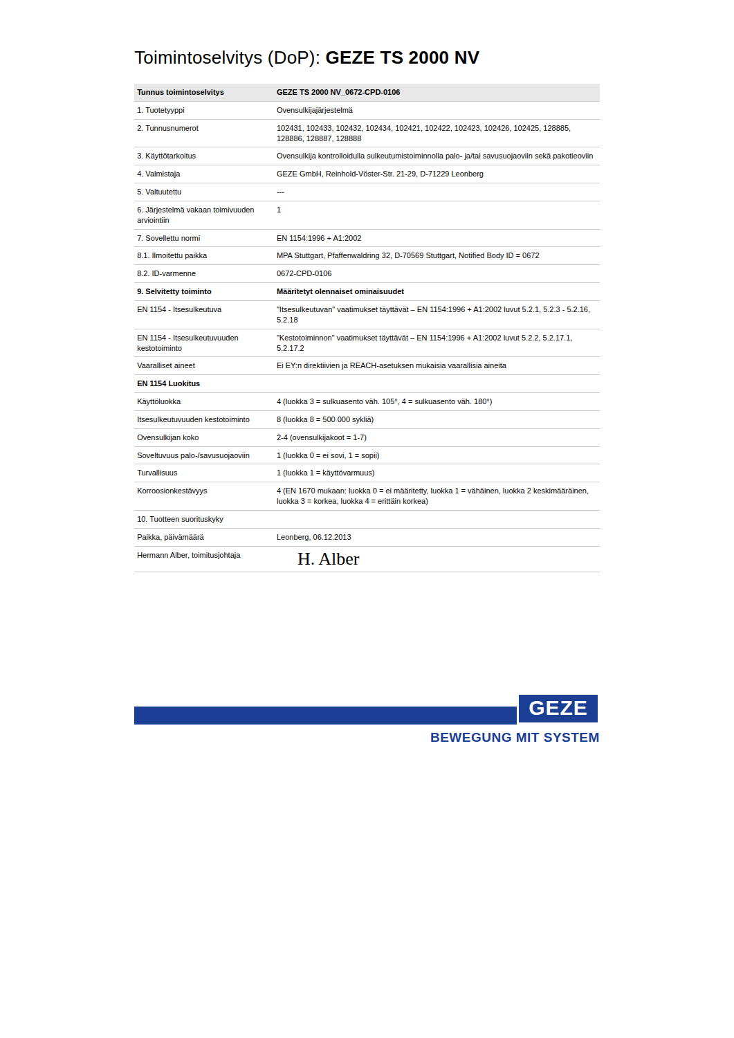Toimintoselvitys (DoP): GEZE TS 2000 NV
| Tunnus toimintoselvitys | GEZE TS 2000 NV_0672-CPD-0106 |
| 1. Tuotetyyppi | Ovensulkijajärjestelmä |
| 2. Tunnusnumerot | 102431, 102433, 102432, 102434, 102421, 102422, 102423, 102426, 102425, 128885, 128886, 128887, 128888 |
| 3. Käyttötarkoitus | Ovensulkija kontrolloidulla sulkeutumistoiminnolla palo- ja/tai savusuojaoviin sekä pakotieoviin |
| 4. Valmistaja | GEZE GmbH, Reinhold-Vöster-Str. 21-29, D-71229 Leonberg |
| 5. Valtuutettu | --- |
| 6. Järjestelmä vakaan toimivuuden arviointiin | 1 |
| 7. Sovellettu normi | EN 1154:1996 + A1:2002 |
| 8.1. Ilmoitettu paikka | MPA Stuttgart, Pfaffenwaldring 32, D-70569 Stuttgart, Notified Body ID = 0672 |
| 8.2. ID-varmenne | 0672-CPD-0106 |
| 9. Selvitetty toiminto | Määritetyt olennaiset ominaisuudet |
| EN 1154 - Itsesulkeutuva | "Itsesulkeutuvan" vaatimukset täyttävät – EN 1154:1996 + A1:2002 luvut 5.2.1, 5.2.3 - 5.2.16, 5.2.18 |
| EN 1154 - Itsesulkeutuvuuden kestotoiminto | "Kestotoiminnon" vaatimukset täyttävät – EN 1154:1996 + A1:2002 luvut 5.2.2, 5.2.17.1, 5.2.17.2 |
| Vaaralliset aineet | Ei EY:n direktiivien ja REACH-asetuksen mukaisia vaarallisia aineita |
| EN 1154 Luokitus | |
| Käyttöluokka | 4 (luokka 3 = sulkuasento väh. 105°, 4 = sulkuasento väh. 180°) |
| Itsesulkeutuvuuden kestotoiminto | 8 (luokka 8 = 500 000 sykliä) |
| Ovensulkijan koko | 2-4 (ovensulkijakoot = 1-7) |
| Soveltuvuus palo-/savusuojaoviin | 1 (luokka 0 = ei sovi, 1 = sopii) |
| Turvallisuus | 1 (luokka 1 = käyttövarmuus) |
| Korroosionkestävyys | 4 (EN 1670 mukaan: luokka 0 = ei määritetty, luokka 1 = vähäinen, luokka 2 keskimääräinen, luokka 3 = korkea, luokka 4 = erittäin korkea) |
| 10. Tuotteen suorituskyky | |
| Paikka, päivämäärä | Leonberg, 06.12.2013 |
| Hermann Alber, toimitusjohtaja | H. Alber |
GEZE
BEWEGUNG MIT SYSTEM